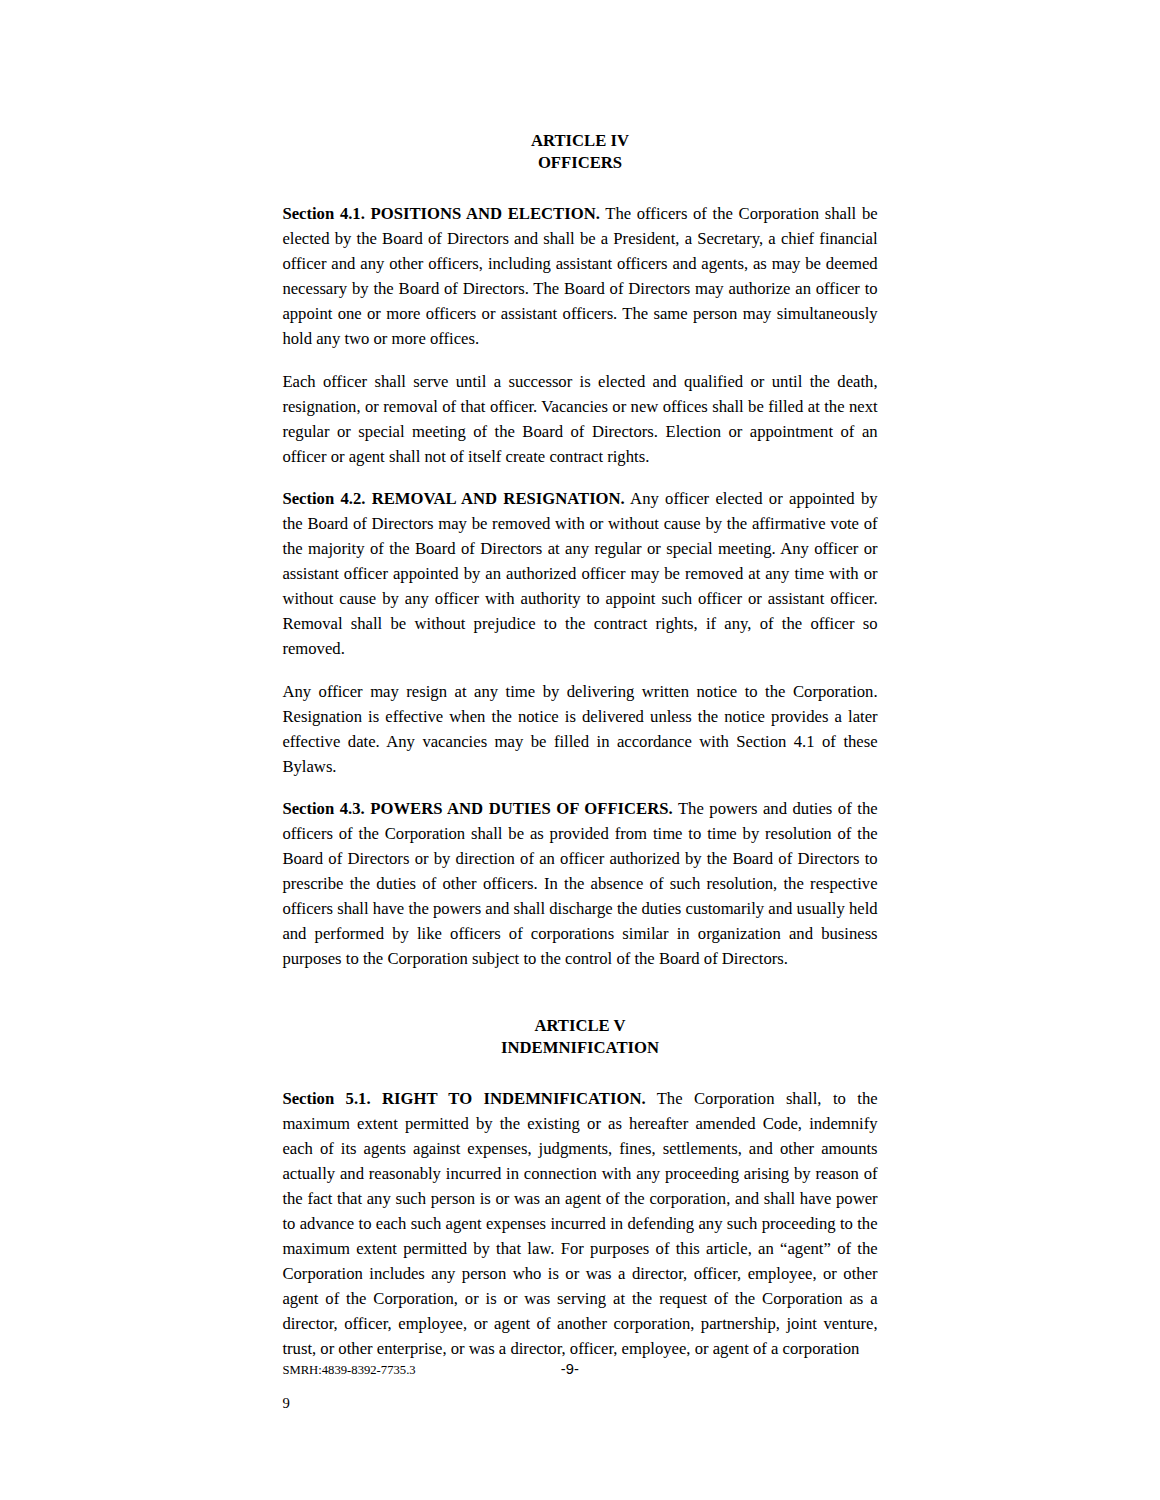Article IVOfficers
Section 4.1. POSITIONS AND ELECTION. The officers of the Corporation shall be elected by the Board of Directors and shall be a President, a Secretary, a chief financial officer and any other officers, including assistant officers and agents, as may be deemed necessary by the Board of Directors. The Board of Directors may authorize an officer to appoint one or more officers or assistant officers. The same person may simultaneously hold any two or more offices.
Each officer shall serve until a successor is elected and qualified or until the death, resignation, or removal of that officer. Vacancies or new offices shall be filled at the next regular or special meeting of the Board of Directors. Election or appointment of an officer or agent shall not of itself create contract rights.
Section 4.2. REMOVAL AND RESIGNATION. Any officer elected or appointed by the Board of Directors may be removed with or without cause by the affirmative vote of the majority of the Board of Directors at any regular or special meeting. Any officer or assistant officer appointed by an authorized officer may be removed at any time with or without cause by any officer with authority to appoint such officer or assistant officer. Removal shall be without prejudice to the contract rights, if any, of the officer so removed.
Any officer may resign at any time by delivering written notice to the Corporation. Resignation is effective when the notice is delivered unless the notice provides a later effective date. Any vacancies may be filled in accordance with Section 4.1 of these Bylaws.
Section 4.3. POWERS AND DUTIES OF OFFICERS. The powers and duties of the officers of the Corporation shall be as provided from time to time by resolution of the Board of Directors or by direction of an officer authorized by the Board of Directors to prescribe the duties of other officers. In the absence of such resolution, the respective officers shall have the powers and shall discharge the duties customarily and usually held and performed by like officers of corporations similar in organization and business purposes to the Corporation subject to the control of the Board of Directors.
Article VIndemnification
Section 5.1. RIGHT TO INDEMNIFICATION. The Corporation shall, to the maximum extent permitted by the existing or as hereafter amended Code, indemnify each of its agents against expenses, judgments, fines, settlements, and other amounts actually and reasonably incurred in connection with any proceeding arising by reason of the fact that any such person is or was an agent of the corporation, and shall have power to advance to each such agent expenses incurred in defending any such proceeding to the maximum extent permitted by that law. For purposes of this article, an “agent” of the Corporation includes any person who is or was a director, officer, employee, or other agent of the Corporation, or is or was serving at the request of the Corporation as a director, officer, employee, or agent of another corporation, partnership, joint venture, trust, or other enterprise, or was a director, officer, employee, or agent of a corporation
SMRH:4839-8392-7735.3 -9-
9